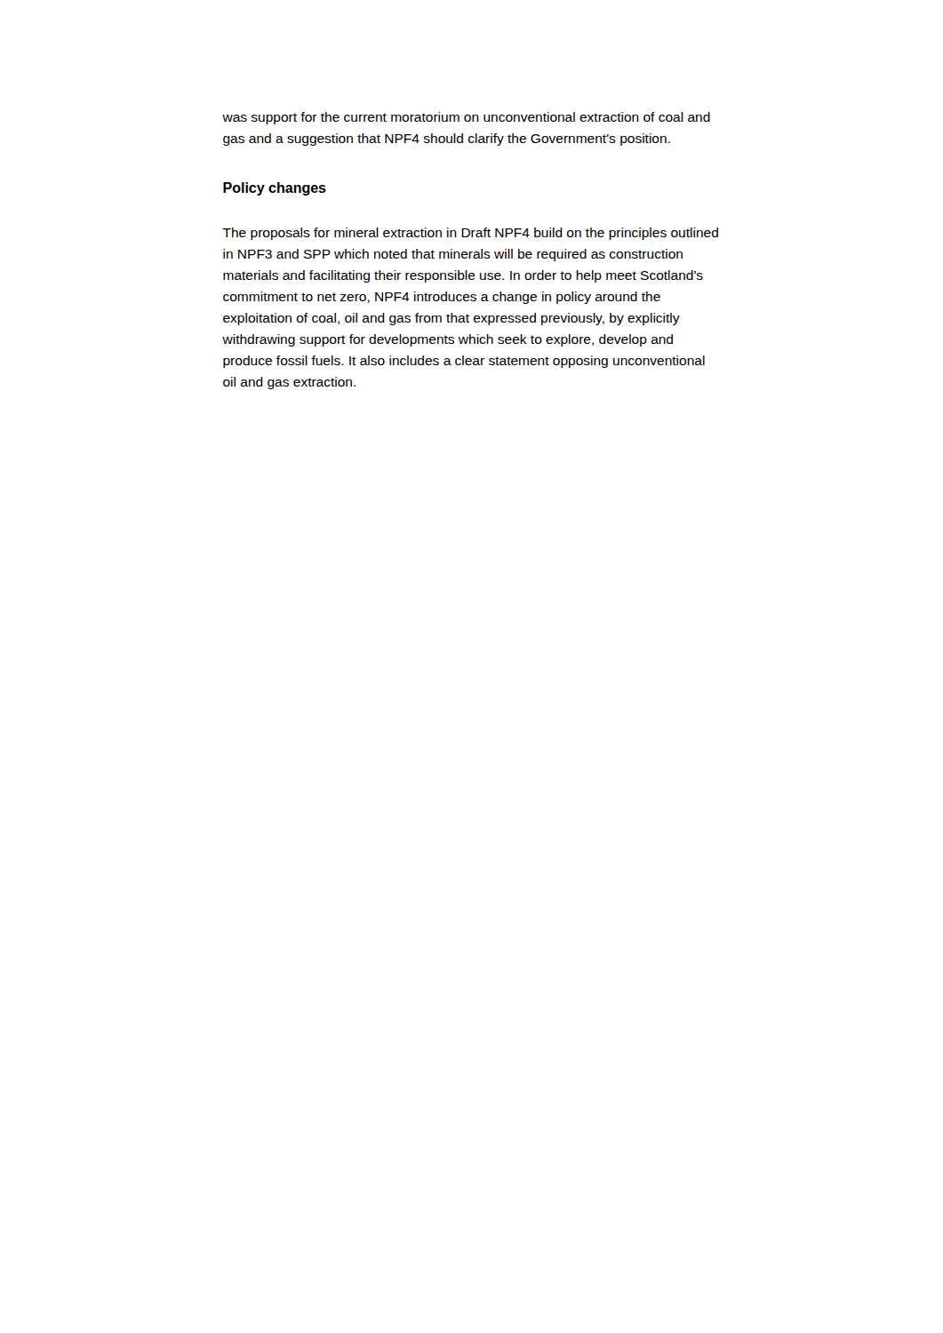was support for the current moratorium on unconventional extraction of coal and gas and a suggestion that NPF4 should clarify the Government's position.
Policy changes
The proposals for mineral extraction in Draft NPF4 build on the principles outlined in NPF3 and SPP which noted that minerals will be required as construction materials and facilitating their responsible use. In order to help meet Scotland's commitment to net zero, NPF4 introduces a change in policy around the exploitation of coal, oil and gas from that expressed previously, by explicitly withdrawing support for developments which seek to explore, develop and produce fossil fuels. It also includes a clear statement opposing unconventional oil and gas extraction.